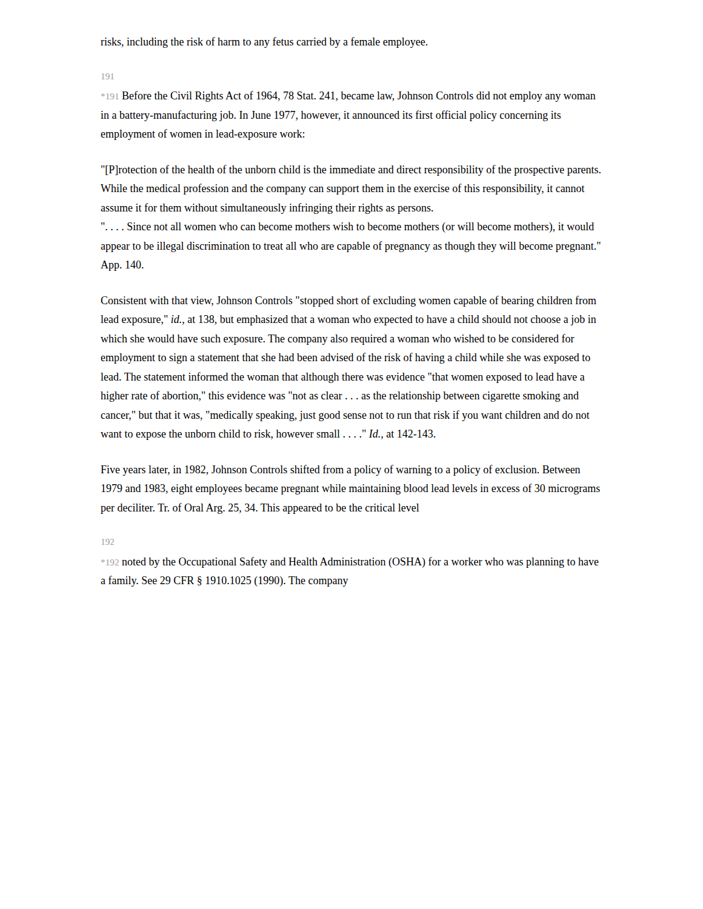risks, including the risk of harm to any fetus carried by a female employee.
191
*191 Before the Civil Rights Act of 1964, 78 Stat. 241, became law, Johnson Controls did not employ any woman in a battery-manufacturing job. In June 1977, however, it announced its first official policy concerning its employment of women in lead-exposure work:
"[P]rotection of the health of the unborn child is the immediate and direct responsibility of the prospective parents. While the medical profession and the company can support them in the exercise of this responsibility, it cannot assume it for them without simultaneously infringing their rights as persons.
". . . . Since not all women who can become mothers wish to become mothers (or will become mothers), it would appear to be illegal discrimination to treat all who are capable of pregnancy as though they will become pregnant." App. 140.
Consistent with that view, Johnson Controls "stopped short of excluding women capable of bearing children from lead exposure," id., at 138, but emphasized that a woman who expected to have a child should not choose a job in which she would have such exposure. The company also required a woman who wished to be considered for employment to sign a statement that she had been advised of the risk of having a child while she was exposed to lead. The statement informed the woman that although there was evidence "that women exposed to lead have a higher rate of abortion," this evidence was "not as clear . . . as the relationship between cigarette smoking and cancer," but that it was, "medically speaking, just good sense not to run that risk if you want children and do not want to expose the unborn child to risk, however small . . . ." Id., at 142-143.
Five years later, in 1982, Johnson Controls shifted from a policy of warning to a policy of exclusion. Between 1979 and 1983, eight employees became pregnant while maintaining blood lead levels in excess of 30 micrograms per deciliter. Tr. of Oral Arg. 25, 34. This appeared to be the critical level
192
*192 noted by the Occupational Safety and Health Administration (OSHA) for a worker who was planning to have a family. See 29 CFR § 1910.1025 (1990). The company